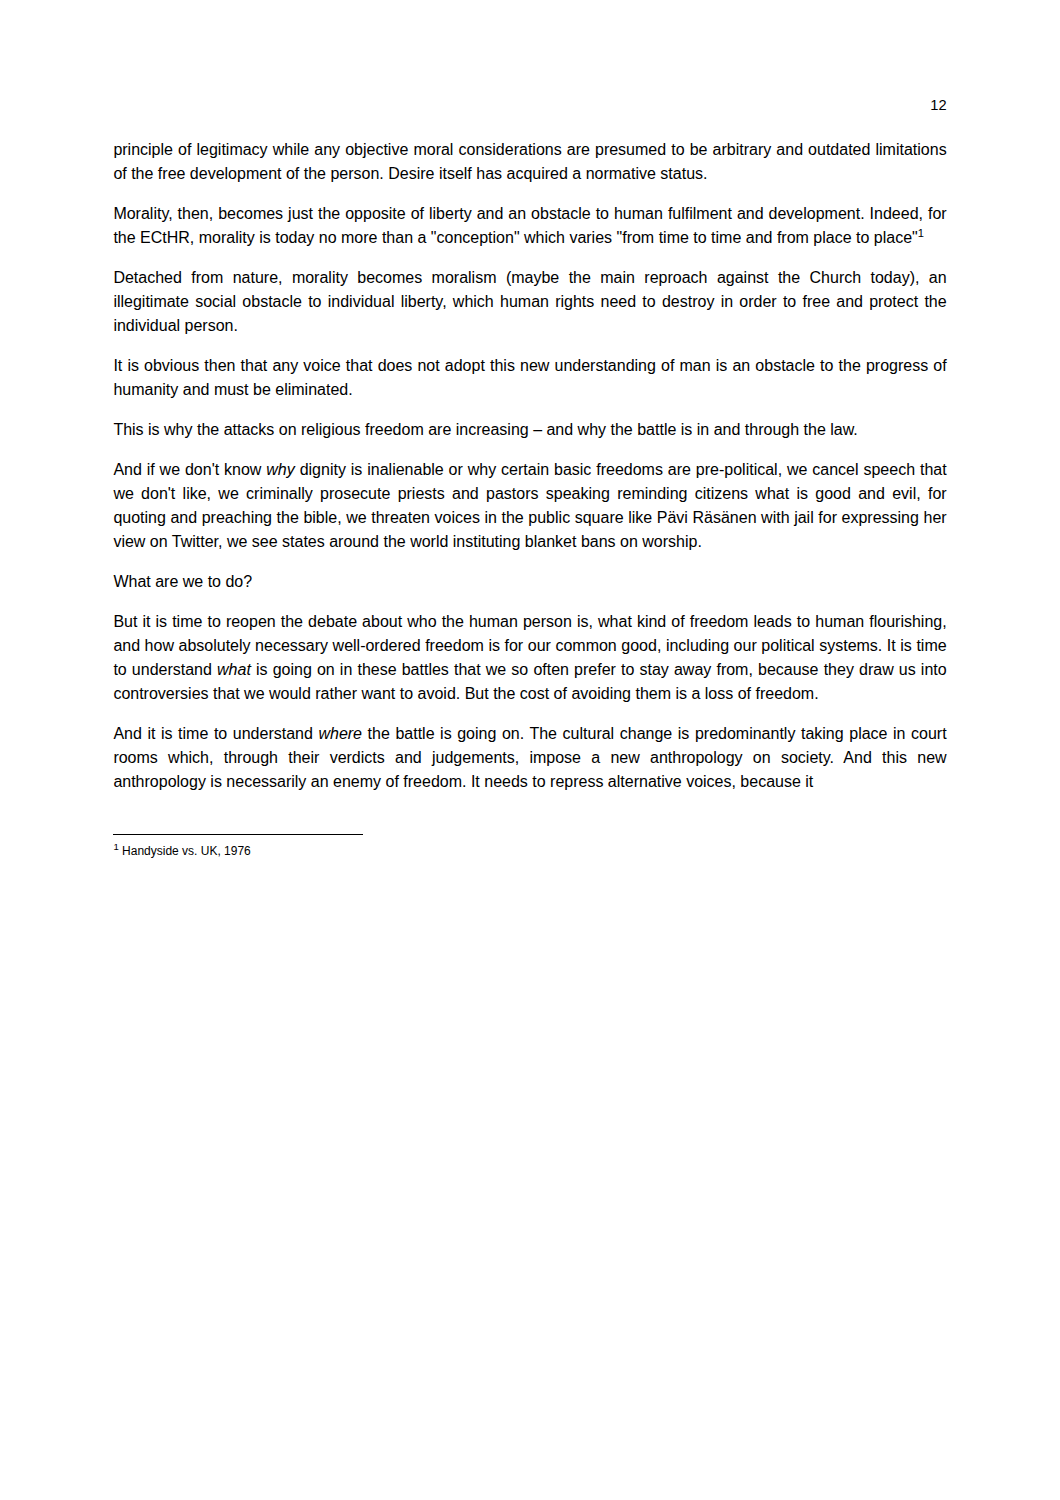12
principle of legitimacy while any objective moral considerations are presumed to be arbitrary and outdated limitations of the free development of the person. Desire itself has acquired a normative status.
Morality, then, becomes just the opposite of liberty and an obstacle to human fulfilment and development. Indeed, for the ECtHR, morality is today no more than a "conception" which varies "from time to time and from place to place"1
Detached from nature, morality becomes moralism (maybe the main reproach against the Church today), an illegitimate social obstacle to individual liberty, which human rights need to destroy in order to free and protect the individual person.
It is obvious then that any voice that does not adopt this new understanding of man is an obstacle to the progress of humanity and must be eliminated.
This is why the attacks on religious freedom are increasing – and why the battle is in and through the law.
And if we don't know why dignity is inalienable or why certain basic freedoms are pre-political, we cancel speech that we don't like, we criminally prosecute priests and pastors speaking reminding citizens what is good and evil, for quoting and preaching the bible, we threaten voices in the public square like Pävi Räsänen with jail for expressing her view on Twitter, we see states around the world instituting blanket bans on worship.
What are we to do?
But it is time to reopen the debate about who the human person is, what kind of freedom leads to human flourishing, and how absolutely necessary well-ordered freedom is for our common good, including our political systems. It is time to understand what is going on in these battles that we so often prefer to stay away from, because they draw us into controversies that we would rather want to avoid. But the cost of avoiding them is a loss of freedom.
And it is time to understand where the battle is going on. The cultural change is predominantly taking place in court rooms which, through their verdicts and judgements, impose a new anthropology on society. And this new anthropology is necessarily an enemy of freedom. It needs to repress alternative voices, because it
1 Handyside vs. UK, 1976